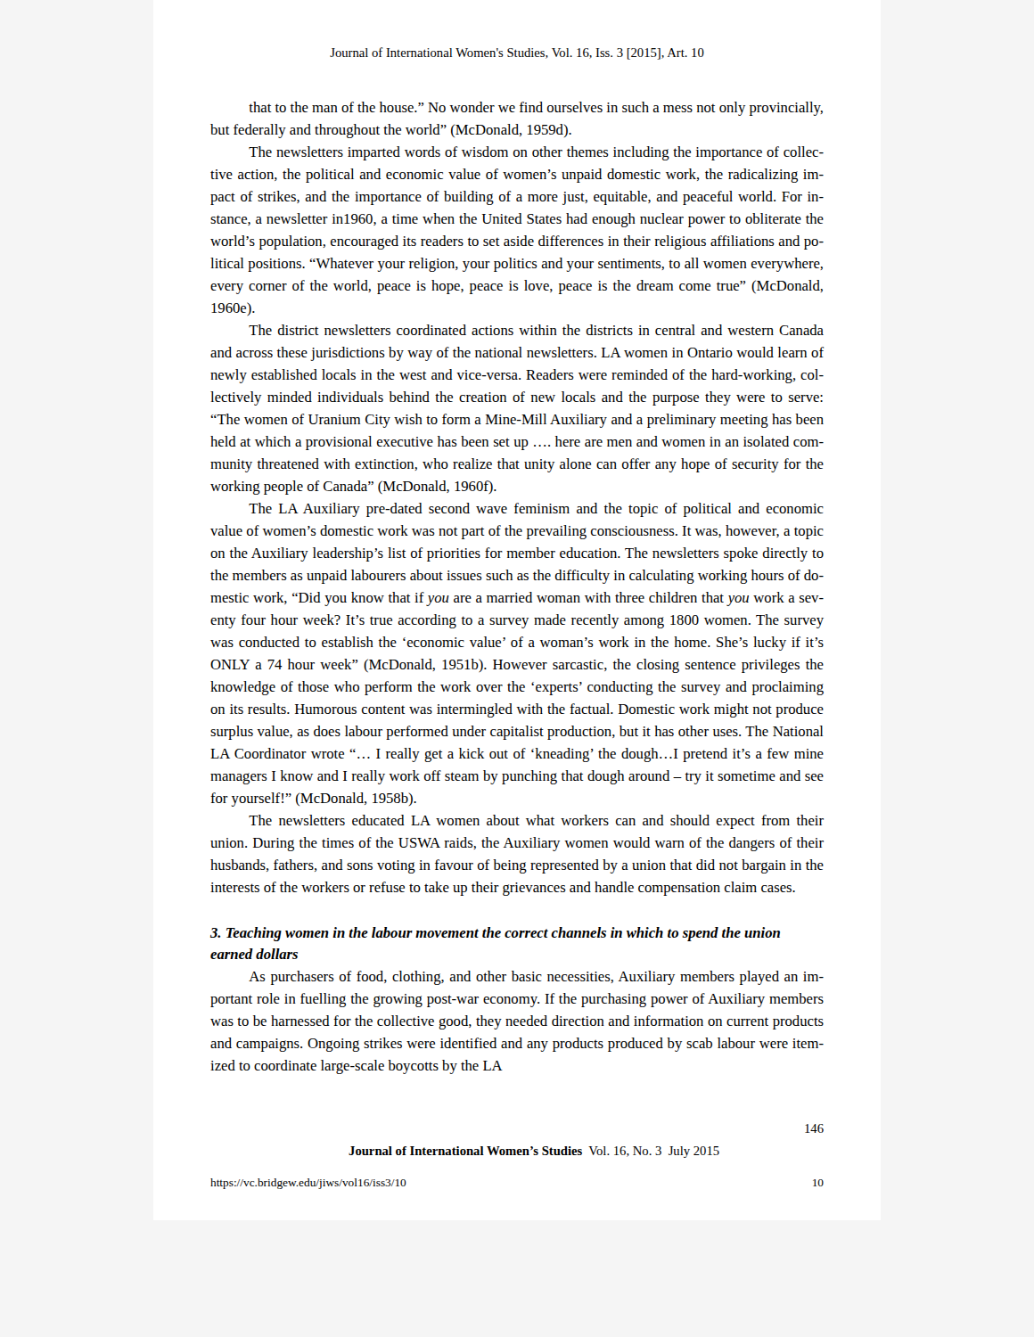Journal of International Women's Studies, Vol. 16, Iss. 3 [2015], Art. 10
that to the man of the house.” No wonder we find ourselves in such a mess not only provincially, but federally and throughout the world” (McDonald, 1959d).
The newsletters imparted words of wisdom on other themes including the importance of collective action, the political and economic value of women’s unpaid domestic work, the radicalizing impact of strikes, and the importance of building of a more just, equitable, and peaceful world. For instance, a newsletter in1960, a time when the United States had enough nuclear power to obliterate the world’s population, encouraged its readers to set aside differences in their religious affiliations and political positions. “Whatever your religion, your politics and your sentiments, to all women everywhere, every corner of the world, peace is hope, peace is love, peace is the dream come true” (McDonald, 1960e).
The district newsletters coordinated actions within the districts in central and western Canada and across these jurisdictions by way of the national newsletters. LA women in Ontario would learn of newly established locals in the west and vice-versa. Readers were reminded of the hard-working, collectively minded individuals behind the creation of new locals and the purpose they were to serve: “The women of Uranium City wish to form a Mine-Mill Auxiliary and a preliminary meeting has been held at which a provisional executive has been set up …. here are men and women in an isolated community threatened with extinction, who realize that unity alone can offer any hope of security for the working people of Canada” (McDonald, 1960f).
The LA Auxiliary pre-dated second wave feminism and the topic of political and economic value of women’s domestic work was not part of the prevailing consciousness. It was, however, a topic on the Auxiliary leadership’s list of priorities for member education. The newsletters spoke directly to the members as unpaid labourers about issues such as the difficulty in calculating working hours of domestic work, “Did you know that if you are a married woman with three children that you work a seventy four hour week? It’s true according to a survey made recently among 1800 women. The survey was conducted to establish the ‘economic value’ of a woman’s work in the home. She’s lucky if it’s ONLY a 74 hour week” (McDonald, 1951b). However sarcastic, the closing sentence privileges the knowledge of those who perform the work over the ‘experts’ conducting the survey and proclaiming on its results. Humorous content was intermingled with the factual. Domestic work might not produce surplus value, as does labour performed under capitalist production, but it has other uses. The National LA Coordinator wrote “… I really get a kick out of ‘kneading’ the dough…I pretend it’s a few mine managers I know and I really work off steam by punching that dough around – try it sometime and see for yourself!” (McDonald, 1958b).
The newsletters educated LA women about what workers can and should expect from their union. During the times of the USWA raids, the Auxiliary women would warn of the dangers of their husbands, fathers, and sons voting in favour of being represented by a union that did not bargain in the interests of the workers or refuse to take up their grievances and handle compensation claim cases.
3. Teaching women in the labour movement the correct channels in which to spend the union earned dollars
As purchasers of food, clothing, and other basic necessities, Auxiliary members played an important role in fuelling the growing post-war economy. If the purchasing power of Auxiliary members was to be harnessed for the collective good, they needed direction and information on current products and campaigns. Ongoing strikes were identified and any products produced by scab labour were itemized to coordinate large-scale boycotts by the LA
146
Journal of International Women’s Studies Vol. 16, No. 3 July 2015
https://vc.bridgew.edu/jiws/vol16/iss3/10 10